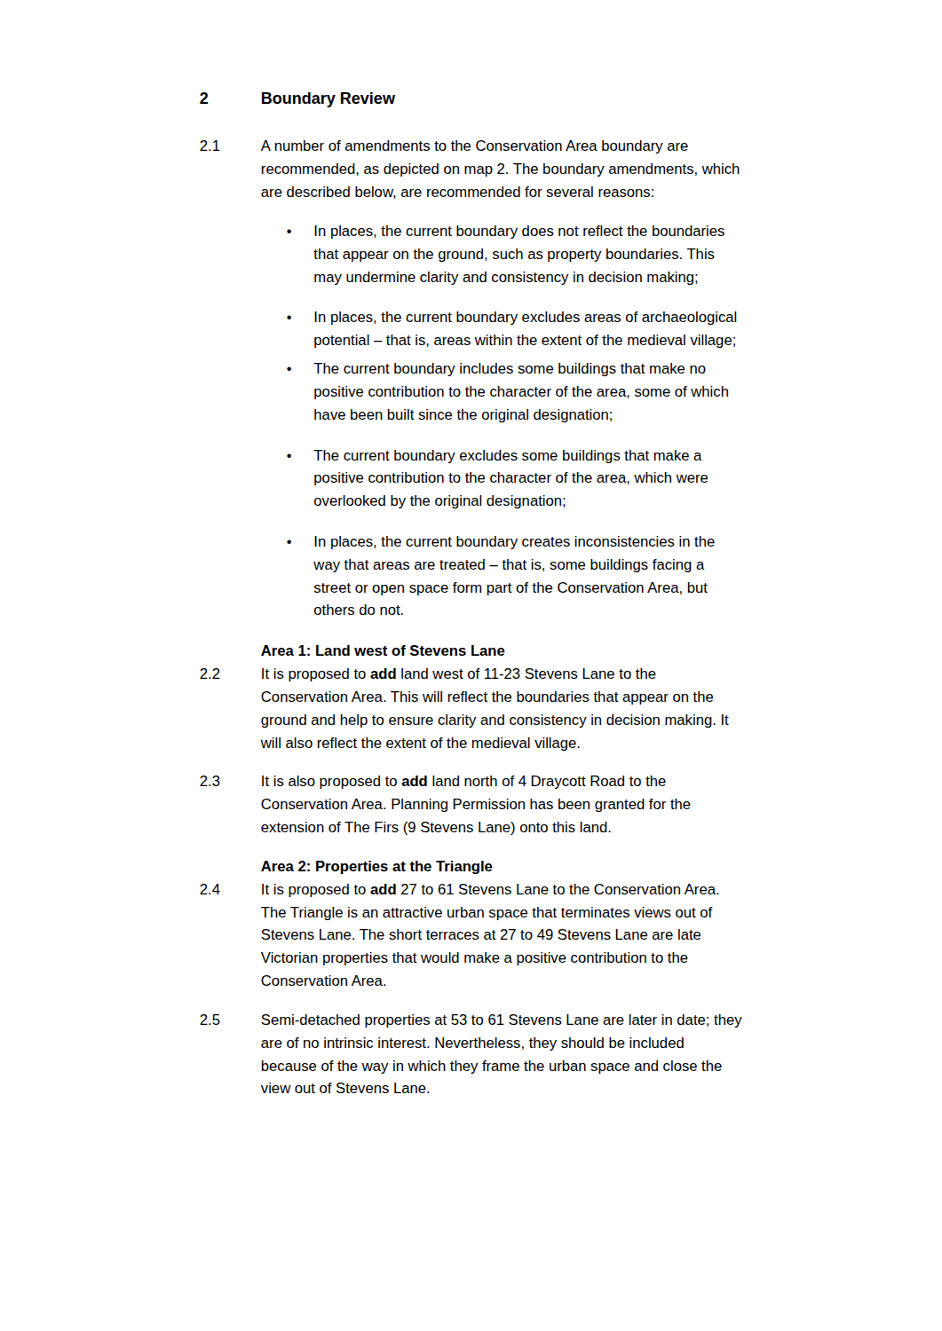2
Boundary Review
2.1 A number of amendments to the Conservation Area boundary are recommended, as depicted on map 2. The boundary amendments, which are described below, are recommended for several reasons:
In places, the current boundary does not reflect the boundaries that appear on the ground, such as property boundaries. This may undermine clarity and consistency in decision making;
In places, the current boundary excludes areas of archaeological potential – that is, areas within the extent of the medieval village;
The current boundary includes some buildings that make no positive contribution to the character of the area, some of which have been built since the original designation;
The current boundary excludes some buildings that make a positive contribution to the character of the area, which were overlooked by the original designation;
In places, the current boundary creates inconsistencies in the way that areas are treated – that is, some buildings facing a street or open space form part of the Conservation Area, but others do not.
Area 1: Land west of Stevens Lane
2.2 It is proposed to add land west of 11-23 Stevens Lane to the Conservation Area. This will reflect the boundaries that appear on the ground and help to ensure clarity and consistency in decision making. It will also reflect the extent of the medieval village.
2.3 It is also proposed to add land north of 4 Draycott Road to the Conservation Area. Planning Permission has been granted for the extension of The Firs (9 Stevens Lane) onto this land.
Area 2: Properties at the Triangle
2.4 It is proposed to add 27 to 61 Stevens Lane to the Conservation Area. The Triangle is an attractive urban space that terminates views out of Stevens Lane. The short terraces at 27 to 49 Stevens Lane are late Victorian properties that would make a positive contribution to the Conservation Area.
2.5 Semi-detached properties at 53 to 61 Stevens Lane are later in date; they are of no intrinsic interest. Nevertheless, they should be included because of the way in which they frame the urban space and close the view out of Stevens Lane.